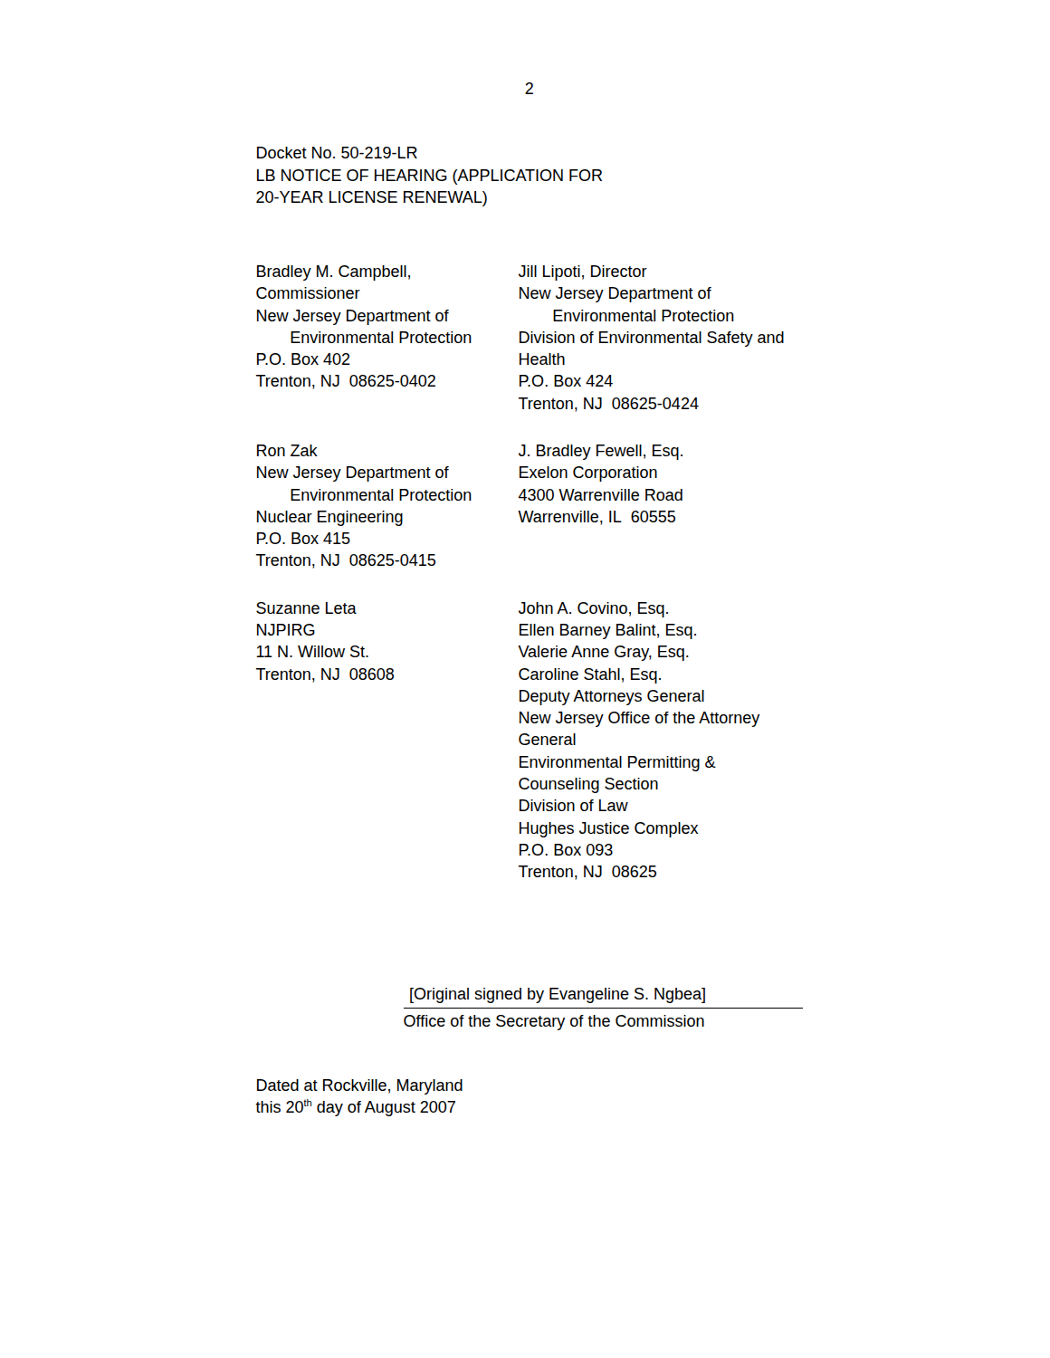2
Docket No. 50-219-LR
LB NOTICE OF HEARING (APPLICATION FOR
20-YEAR LICENSE RENEWAL)
| Bradley M. Campbell, Commissioner New Jersey Department of Environmental Protection P.O. Box 402 Trenton, NJ 08625-0402 | Jill Lipoti, Director New Jersey Department of Environmental Protection Division of Environmental Safety and Health P.O. Box 424 Trenton, NJ 08625-0424 |
| Ron Zak New Jersey Department of Environmental Protection Nuclear Engineering P.O. Box 415 Trenton, NJ 08625-0415 | J. Bradley Fewell, Esq. Exelon Corporation 4300 Warrenville Road Warrenville, IL 60555 |
| Suzanne Leta NJPIRG 11 N. Willow St. Trenton, NJ 08608 | John A. Covino, Esq. Ellen Barney Balint, Esq. Valerie Anne Gray, Esq. Caroline Stahl, Esq. Deputy Attorneys General New Jersey Office of the Attorney General Environmental Permitting & Counseling Section Division of Law Hughes Justice Complex P.O. Box 093 Trenton, NJ 08625 |
[Original signed by Evangeline S. Ngbea]
Office of the Secretary of the Commission
Dated at Rockville, Maryland
this 20th day of August 2007